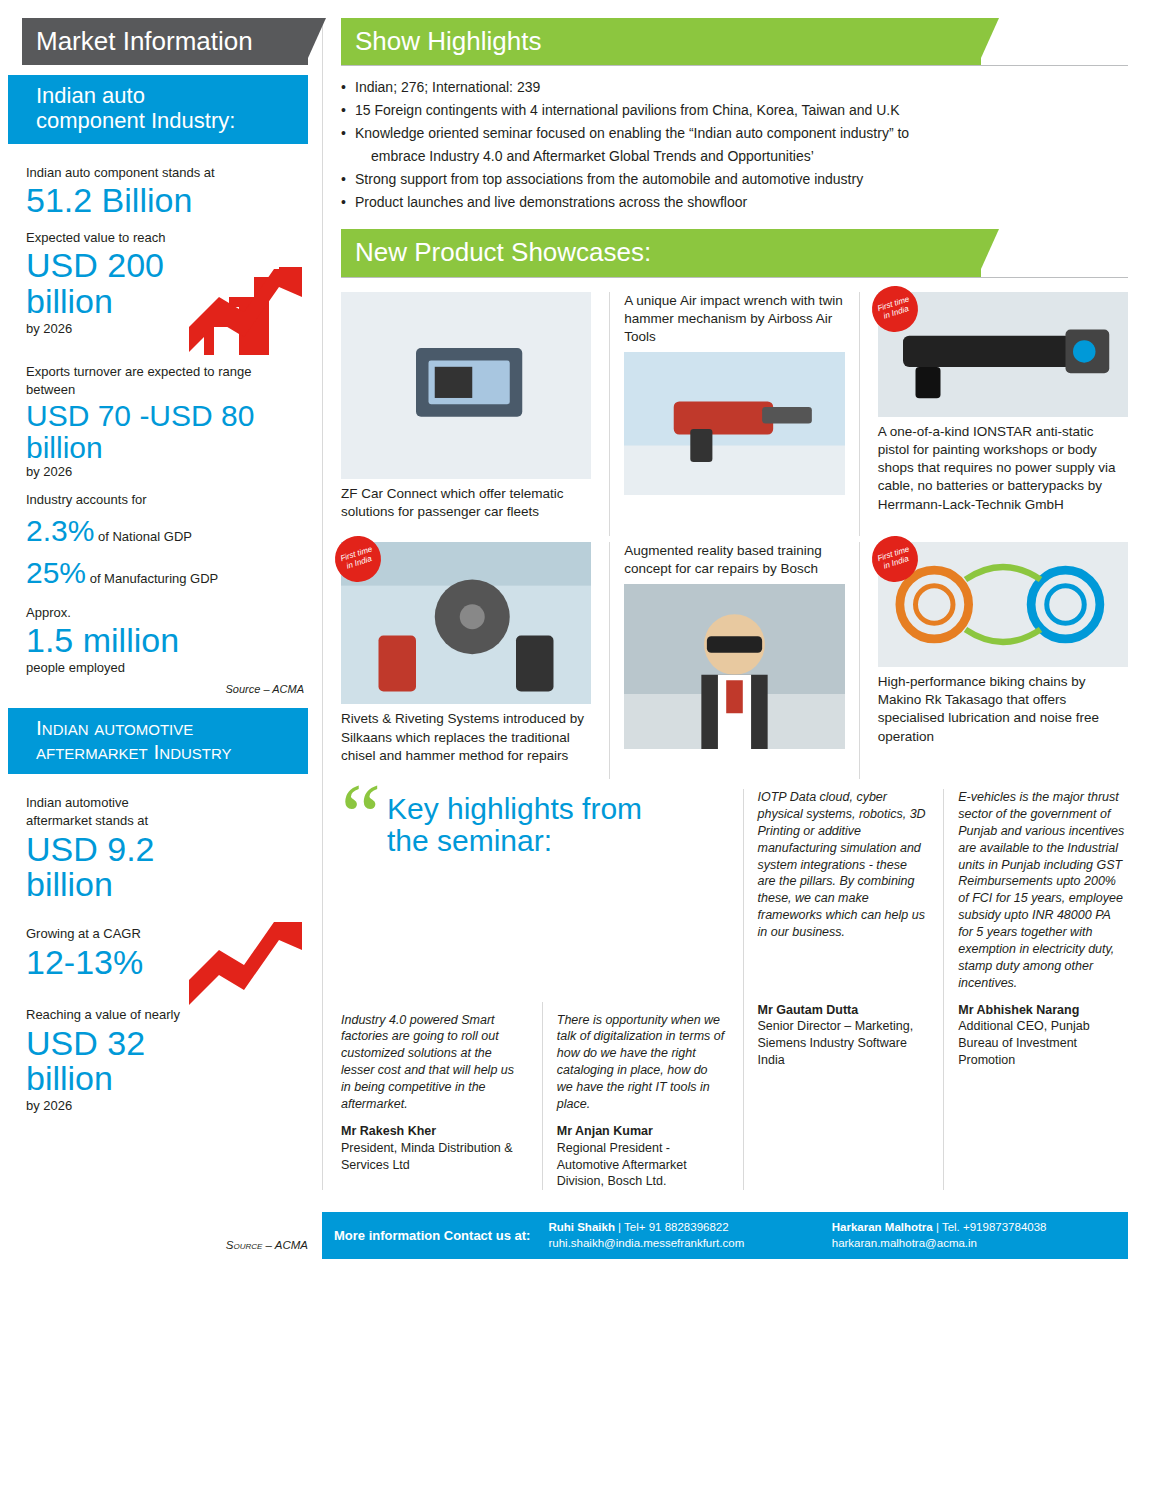Market Information
Indian auto
component Industry:
Indian auto component stands at
51.2 Billion
Expected value to reach
USD 200
billion
by 2026
Exports turnover are expected to range between
USD 70 -USD 80
billion
by 2026
Industry accounts for
2.3% of National GDP
25% of Manufacturing GDP
Approx.
1.5 million
people employed
Source – ACMA
Indian automotive
aftermarket Industry
Indian automotive
aftermarket stands at
USD 9.2
billion
Growing at a CAGR
12-13%
Reaching a value of nearly
USD 32
billion
by 2026
Show Highlights
Indian; 276; International: 239
15 Foreign contingents with 4 international pavilions from China, Korea, Taiwan and U.K
Knowledge oriented seminar focused on enabling the “Indian auto component industry” to
embrace Industry 4.0 and Aftermarket Global Trends and Opportunities’
Strong support from top associations from the automobile and automotive industry
Product launches and live demonstrations across the showfloor
New Product Showcases:
ZF Car Connect which offer telematic solutions for passenger car fleets
A unique Air impact wrench with twin hammer mechanism by Airboss Air Tools
First time
in India
A one-of-a-kind IONSTAR anti-static pistol for painting workshops or body shops that requires no power supply via cable, no batteries or batterypacks by Herrmann-Lack-Technik GmbH
First time
in India
Rivets & Riveting Systems introduced by Silkaans which replaces the traditional chisel and hammer method for repairs
Augmented reality based training concept for car repairs by Bosch
First time
in India
High-performance biking chains by Makino Rk Takasago that offers specialised lubrication and noise free operation
“
Key highlights from
the seminar:
IOTP Data cloud, cyber physical systems, robotics, 3D Printing or additive manufacturing simulation and system integrations - these are the pillars. By combining these, we can make frameworks which can help us in our business.
E-vehicles is the major thrust sector of the government of Punjab and various incentives are available to the Industrial units in Punjab including GST Reimbursements upto 200% of FCI for 15 years, employee subsidy upto INR 48000 PA for 5 years together with exemption in electricity duty, stamp duty among other incentives.
Industry 4.0 powered Smart factories are going to roll out customized solutions at the lesser cost and that will help us in being competitive in the aftermarket.
Mr Rakesh Kher
President, Minda Distribution & Services Ltd
There is opportunity when we talk of digitalization in terms of how do we have the right cataloging in place, how do we have the right IT tools in place.
Mr Anjan Kumar
Regional President - Automotive Aftermarket Division, Bosch Ltd.
Mr Gautam Dutta
Senior Director – Marketing, Siemens Industry Software India
Mr Abhishek Narang
Additional CEO, Punjab Bureau of Investment Promotion
Source – ACMA
More information Contact us at:
Ruhi Shaikh | Tel+ 91 8828396822 ruhi.shaikh@india.messefrankfurt.com
Harkaran Malhotra | Tel. +919873784038 harkaran.malhotra@acma.in